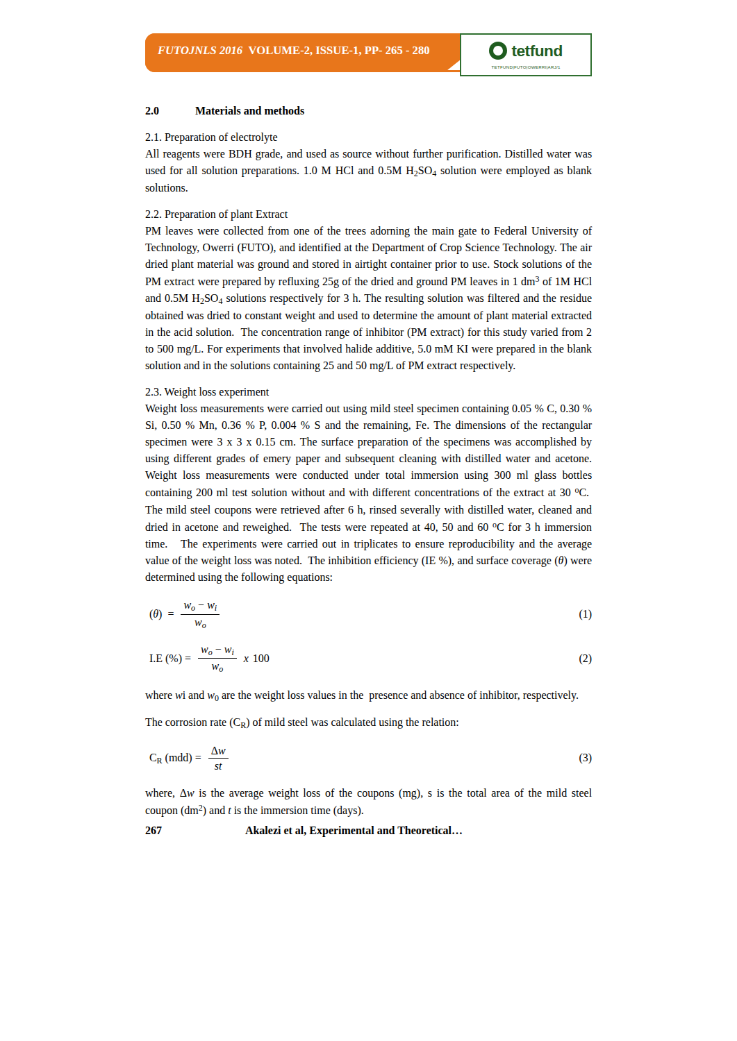FUTOJNLS 2016 VOLUME-2, ISSUE-1, PP- 265 - 280
tetfund
TETFUND|FUTO|OWERRI|ARJ/1
2.0 Materials and methods
2.1. Preparation of electrolyte
All reagents were BDH grade, and used as source without further purification. Distilled water was used for all solution preparations. 1.0 M HCl and 0.5M H2SO4 solution were employed as blank solutions.
2.2. Preparation of plant Extract
PM leaves were collected from one of the trees adorning the main gate to Federal University of Technology, Owerri (FUTO), and identified at the Department of Crop Science Technology. The air dried plant material was ground and stored in airtight container prior to use. Stock solutions of the PM extract were prepared by refluxing 25g of the dried and ground PM leaves in 1 dm3 of 1M HCl and 0.5M H2SO4 solutions respectively for 3 h. The resulting solution was filtered and the residue obtained was dried to constant weight and used to determine the amount of plant material extracted in the acid solution. The concentration range of inhibitor (PM extract) for this study varied from 2 to 500 mg/L. For experiments that involved halide additive, 5.0 mM KI were prepared in the blank solution and in the solutions containing 25 and 50 mg/L of PM extract respectively.
2.3. Weight loss experiment
Weight loss measurements were carried out using mild steel specimen containing 0.05 % C, 0.30 % Si, 0.50 % Mn, 0.36 % P, 0.004 % S and the remaining, Fe. The dimensions of the rectangular specimen were 3 x 3 x 0.15 cm. The surface preparation of the specimens was accomplished by using different grades of emery paper and subsequent cleaning with distilled water and acetone. Weight loss measurements were conducted under total immersion using 300 ml glass bottles containing 200 ml test solution without and with different concentrations of the extract at 30 oC. The mild steel coupons were retrieved after 6 h, rinsed severally with distilled water, cleaned and dried in acetone and reweighed. The tests were repeated at 40, 50 and 60 oC for 3 h immersion time. The experiments were carried out in triplicates to ensure reproducibility and the average value of the weight loss was noted. The inhibition efficiency (IE %), and surface coverage (θ) were determined using the following equations:
(θ) = wo − wi wo
(1)
I.E (%) = wo − wi wo x100
(2)
where wi and w0 are the weight loss values in the presence and absence of inhibitor, respectively.
The corrosion rate (CR) of mild steel was calculated using the relation:
CR (mdd) = Δw st
(3)
where, Δw is the average weight loss of the coupons (mg), s is the total area of the mild steel coupon (dm2) and t is the immersion time (days).
267
Akalezi et al, Experimental and Theoretical…